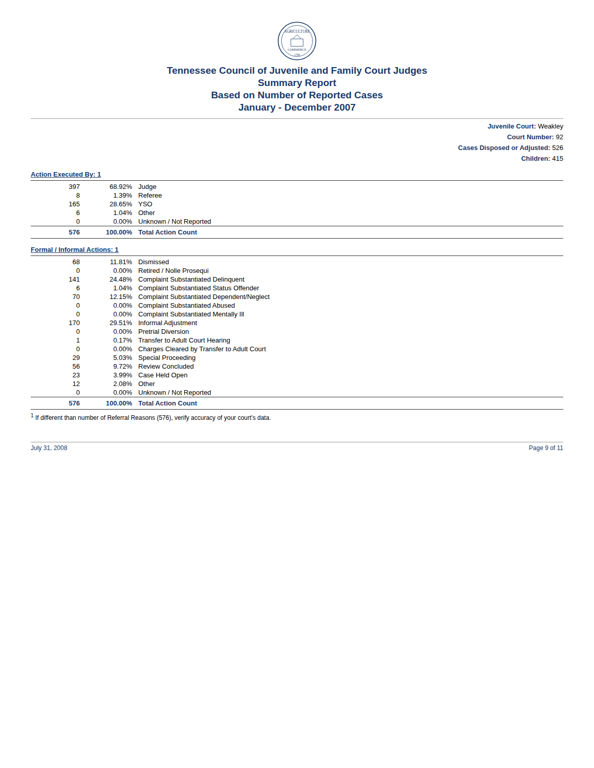AGRICULTURE COMMERCE 1796
Tennessee Council of Juvenile and Family Court Judges
Summary Report
Based on Number of Reported Cases
January - December 2007
Juvenile Court: Weakley
Court Number: 92
Cases Disposed or Adjusted: 526
Children: 415
Action Executed By: 1
| 397 | 68.92% | Judge |
| 8 | 1.39% | Referee |
| 165 | 28.65% | YSO |
| 6 | 1.04% | Other |
| 0 | 0.00% | Unknown / Not Reported |
| 576 | 100.00% | Total Action Count |
Formal / Informal Actions: 1
| 68 | 11.81% | Dismissed |
| 0 | 0.00% | Retired / Nolle Prosequi |
| 141 | 24.48% | Complaint Substantiated Delinquent |
| 6 | 1.04% | Complaint Substantiated Status Offender |
| 70 | 12.15% | Complaint Substantiated Dependent/Neglect |
| 0 | 0.00% | Complaint Substantiated Abused |
| 0 | 0.00% | Complaint Substantiated Mentally Ill |
| 170 | 29.51% | Informal Adjustment |
| 0 | 0.00% | Pretrial Diversion |
| 1 | 0.17% | Transfer to Adult Court Hearing |
| 0 | 0.00% | Charges Cleared by Transfer to Adult Court |
| 29 | 5.03% | Special Proceeding |
| 56 | 9.72% | Review Concluded |
| 23 | 3.99% | Case Held Open |
| 12 | 2.08% | Other |
| 0 | 0.00% | Unknown / Not Reported |
| 576 | 100.00% | Total Action Count |
1 If different than number of Referral Reasons (576), verify accuracy of your court's data.
July 31, 2008
Page 9 of 11